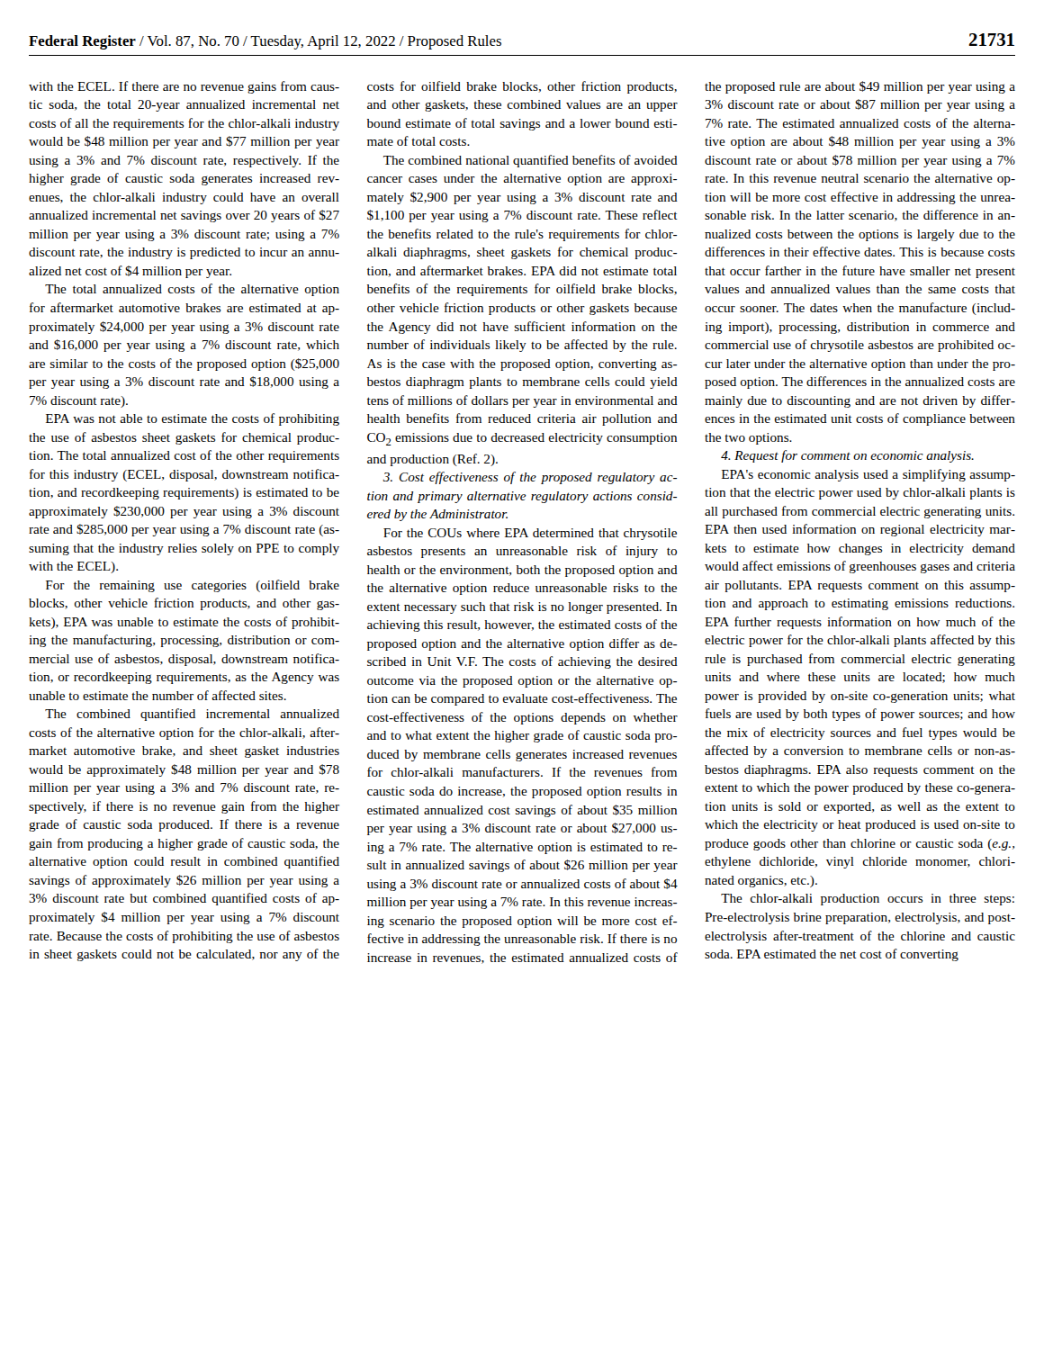Federal Register / Vol. 87, No. 70 / Tuesday, April 12, 2022 / Proposed Rules
21731
with the ECEL. If there are no revenue gains from caustic soda, the total 20-year annualized incremental net costs of all the requirements for the chlor-alkali industry would be $48 million per year and $77 million per year using a 3% and 7% discount rate, respectively. If the higher grade of caustic soda generates increased revenues, the chlor-alkali industry could have an overall annualized incremental net savings over 20 years of $27 million per year using a 3% discount rate; using a 7% discount rate, the industry is predicted to incur an annualized net cost of $4 million per year.
The total annualized costs of the alternative option for aftermarket automotive brakes are estimated at approximately $24,000 per year using a 3% discount rate and $16,000 per year using a 7% discount rate, which are similar to the costs of the proposed option ($25,000 per year using a 3% discount rate and $18,000 using a 7% discount rate).
EPA was not able to estimate the costs of prohibiting the use of asbestos sheet gaskets for chemical production. The total annualized cost of the other requirements for this industry (ECEL, disposal, downstream notification, and recordkeeping requirements) is estimated to be approximately $230,000 per year using a 3% discount rate and $285,000 per year using a 7% discount rate (assuming that the industry relies solely on PPE to comply with the ECEL).
For the remaining use categories (oilfield brake blocks, other vehicle friction products, and other gaskets), EPA was unable to estimate the costs of prohibiting the manufacturing, processing, distribution or commercial use of asbestos, disposal, downstream notification, or recordkeeping requirements, as the Agency was unable to estimate the number of affected sites.
The combined quantified incremental annualized costs of the alternative option for the chlor-alkali, aftermarket automotive brake, and sheet gasket industries would be approximately $48 million per year and $78 million per year using a 3% and 7% discount rate, respectively, if there is no revenue gain from the higher grade of caustic soda produced. If there is a revenue gain from producing a higher grade of caustic soda, the alternative option could result in combined quantified savings of approximately $26 million per year using a 3% discount rate but combined quantified costs of approximately $4 million per year using a 7% discount rate. Because the costs of prohibiting the use of asbestos in sheet gaskets could not be calculated, nor any of the costs for oilfield brake blocks, other friction products, and other gaskets, these combined values are an upper bound estimate of total savings and a lower bound estimate of total costs.
The combined national quantified benefits of avoided cancer cases under the alternative option are approximately $2,900 per year using a 3% discount rate and $1,100 per year using a 7% discount rate. These reflect the benefits related to the rule's requirements for chlor-alkali diaphragms, sheet gaskets for chemical production, and aftermarket brakes. EPA did not estimate total benefits of the requirements for oilfield brake blocks, other vehicle friction products or other gaskets because the Agency did not have sufficient information on the number of individuals likely to be affected by the rule. As is the case with the proposed option, converting asbestos diaphragm plants to membrane cells could yield tens of millions of dollars per year in environmental and health benefits from reduced criteria air pollution and CO2 emissions due to decreased electricity consumption and production (Ref. 2).
3. Cost effectiveness of the proposed regulatory action and primary alternative regulatory actions considered by the Administrator.
For the COUs where EPA determined that chrysotile asbestos presents an unreasonable risk of injury to health or the environment, both the proposed option and the alternative option reduce unreasonable risks to the extent necessary such that risk is no longer presented. In achieving this result, however, the estimated costs of the proposed option and the alternative option differ as described in Unit V.F. The costs of achieving the desired outcome via the proposed option or the alternative option can be compared to evaluate cost-effectiveness. The cost-effectiveness of the options depends on whether and to what extent the higher grade of caustic soda produced by membrane cells generates increased revenues for chlor-alkali manufacturers. If the revenues from caustic soda do increase, the proposed option results in estimated annualized cost savings of about $35 million per year using a 3% discount rate or about $27,000 using a 7% rate. The alternative option is estimated to result in annualized savings of about $26 million per year using a 3% discount rate or annualized costs of about $4 million per year using a 7% rate. In this revenue increasing scenario the proposed option will be more cost effective in addressing the unreasonable risk. If there is no increase in revenues, the estimated annualized costs of the proposed rule are about $49 million per year using a 3% discount rate or about $87 million per year using a 7% rate. The estimated annualized costs of the alternative option are about $48 million per year using a 3% discount rate or about $78 million per year using a 7% rate. In this revenue neutral scenario the alternative option will be more cost effective in addressing the unreasonable risk. In the latter scenario, the difference in annualized costs between the options is largely due to the differences in their effective dates. This is because costs that occur farther in the future have smaller net present values and annualized values than the same costs that occur sooner. The dates when the manufacture (including import), processing, distribution in commerce and commercial use of chrysotile asbestos are prohibited occur later under the alternative option than under the proposed option. The differences in the annualized costs are mainly due to discounting and are not driven by differences in the estimated unit costs of compliance between the two options.
4. Request for comment on economic analysis.
EPA's economic analysis used a simplifying assumption that the electric power used by chlor-alkali plants is all purchased from commercial electric generating units. EPA then used information on regional electricity markets to estimate how changes in electricity demand would affect emissions of greenhouses gases and criteria air pollutants. EPA requests comment on this assumption and approach to estimating emissions reductions. EPA further requests information on how much of the electric power for the chlor-alkali plants affected by this rule is purchased from commercial electric generating units and where these units are located; how much power is provided by on-site co-generation units; what fuels are used by both types of power sources; and how the mix of electricity sources and fuel types would be affected by a conversion to membrane cells or non-asbestos diaphragms. EPA also requests comment on the extent to which the power produced by these co-generation units is sold or exported, as well as the extent to which the electricity or heat produced is used on-site to produce goods other than chlorine or caustic soda (e.g., ethylene dichloride, vinyl chloride monomer, chlorinated organics, etc.).
The chlor-alkali production occurs in three steps: Pre-electrolysis brine preparation, electrolysis, and post-electrolysis after-treatment of the chlorine and caustic soda. EPA estimated the net cost of converting